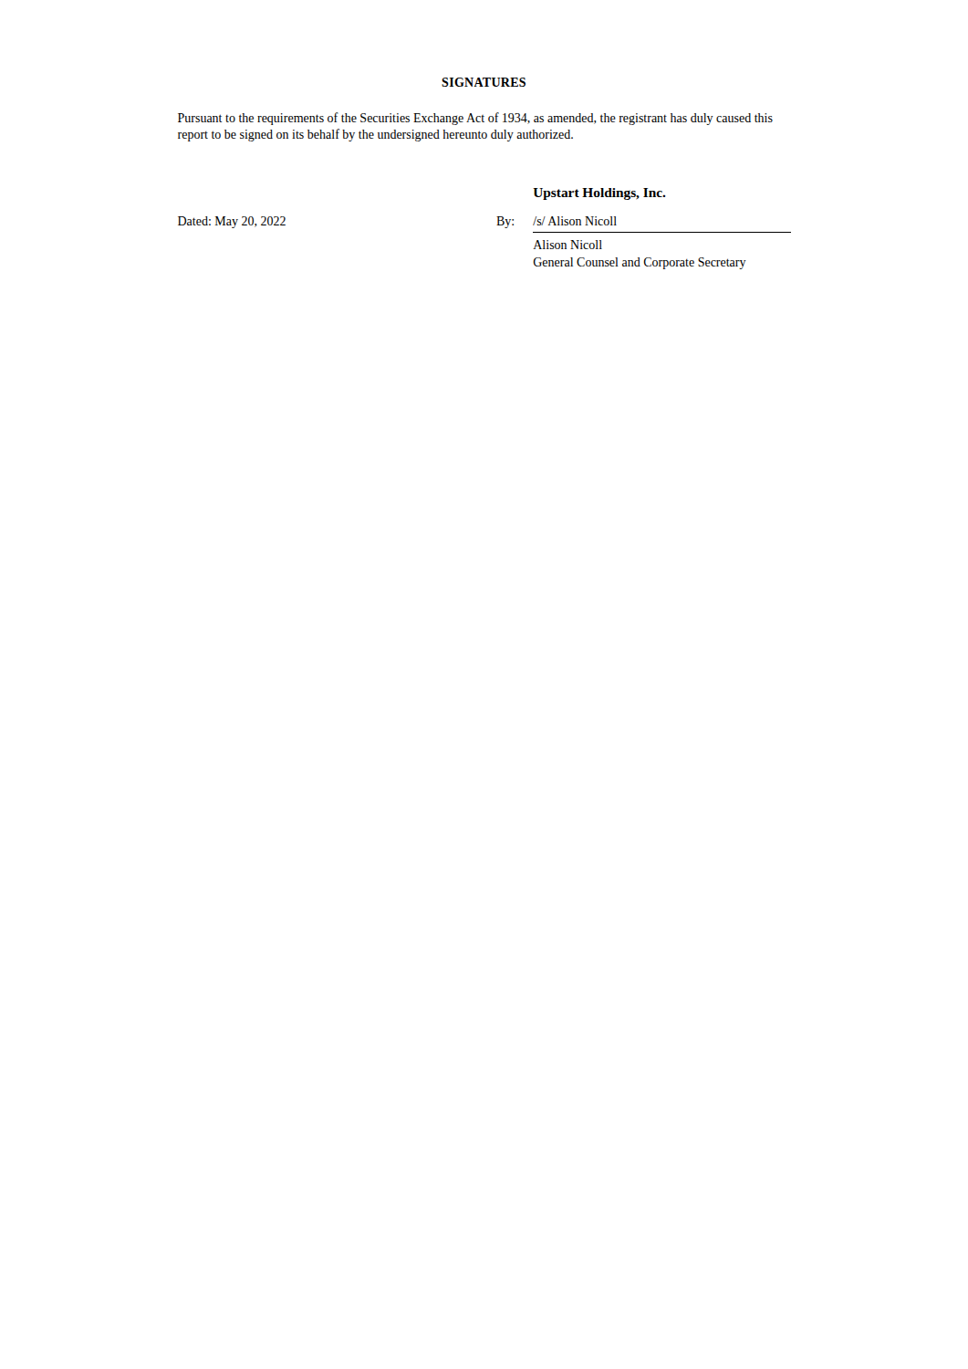SIGNATURES
Pursuant to the requirements of the Securities Exchange Act of 1934, as amended, the registrant has duly caused this report to be signed on its behalf by the undersigned hereunto duly authorized.
| Dated: May 20, 2022 | By: | Upstart Holdings, Inc. /s/ Alison Nicoll Alison Nicoll General Counsel and Corporate Secretary |